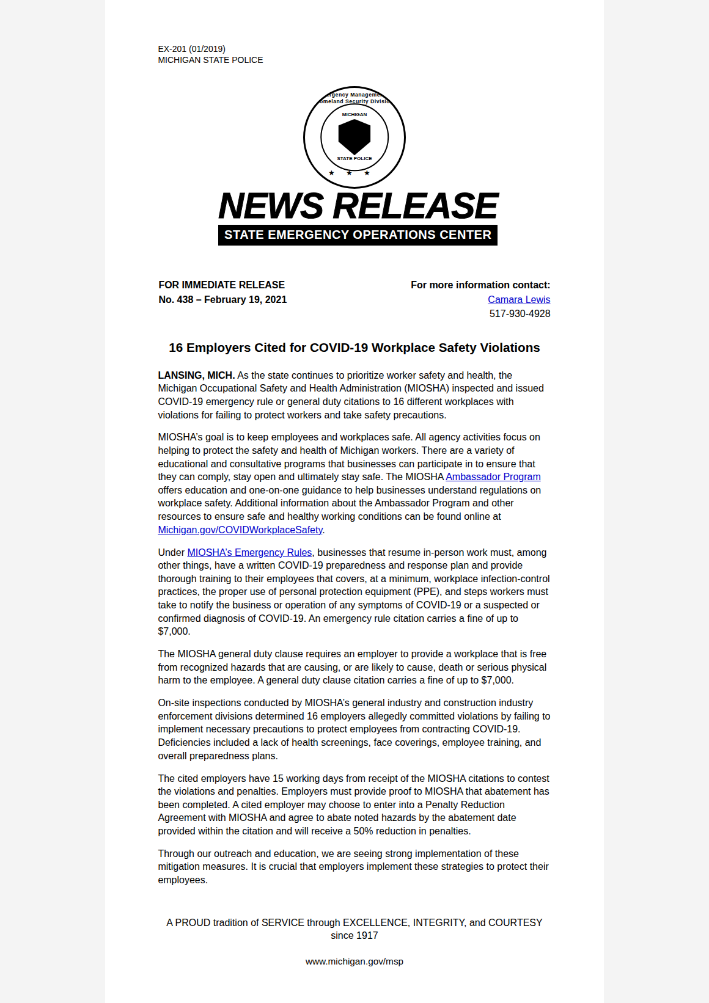EX-201 (01/2019)
MICHIGAN STATE POLICE
Emergency Management & Homeland Security Division
MICHIGAN
STATE POLICE
★★★
NEWS RELEASE
STATE EMERGENCY OPERATIONS CENTER
| FOR IMMEDIATE RELEASE | For more information contact: |
| No. 438 – February 19, 2021 | Camara Lewis |
| | 517-930-4928 |
16 Employers Cited for COVID-19 Workplace Safety Violations
LANSING, MICH. As the state continues to prioritize worker safety and health, the Michigan Occupational Safety and Health Administration (MIOSHA) inspected and issued COVID-19 emergency rule or general duty citations to 16 different workplaces with violations for failing to protect workers and take safety precautions.
MIOSHA’s goal is to keep employees and workplaces safe. All agency activities focus on helping to protect the safety and health of Michigan workers. There are a variety of educational and consultative programs that businesses can participate in to ensure that they can comply, stay open and ultimately stay safe. The MIOSHA Ambassador Program offers education and one-on-one guidance to help businesses understand regulations on workplace safety. Additional information about the Ambassador Program and other resources to ensure safe and healthy working conditions can be found online at Michigan.gov/COVIDWorkplaceSafety.
Under MIOSHA’s Emergency Rules, businesses that resume in-person work must, among other things, have a written COVID-19 preparedness and response plan and provide thorough training to their employees that covers, at a minimum, workplace infection-control practices, the proper use of personal protection equipment (PPE), and steps workers must take to notify the business or operation of any symptoms of COVID-19 or a suspected or confirmed diagnosis of COVID-19. An emergency rule citation carries a fine of up to $7,000.
The MIOSHA general duty clause requires an employer to provide a workplace that is free from recognized hazards that are causing, or are likely to cause, death or serious physical harm to the employee. A general duty clause citation carries a fine of up to $7,000.
On-site inspections conducted by MIOSHA’s general industry and construction industry enforcement divisions determined 16 employers allegedly committed violations by failing to implement necessary precautions to protect employees from contracting COVID-19. Deficiencies included a lack of health screenings, face coverings, employee training, and overall preparedness plans.
The cited employers have 15 working days from receipt of the MIOSHA citations to contest the violations and penalties. Employers must provide proof to MIOSHA that abatement has been completed. A cited employer may choose to enter into a Penalty Reduction Agreement with MIOSHA and agree to abate noted hazards by the abatement date provided within the citation and will receive a 50% reduction in penalties.
Through our outreach and education, we are seeing strong implementation of these mitigation measures. It is crucial that employers implement these strategies to protect their employees.
A PROUD tradition of SERVICE through EXCELLENCE, INTEGRITY, and COURTESY since 1917
www.michigan.gov/msp